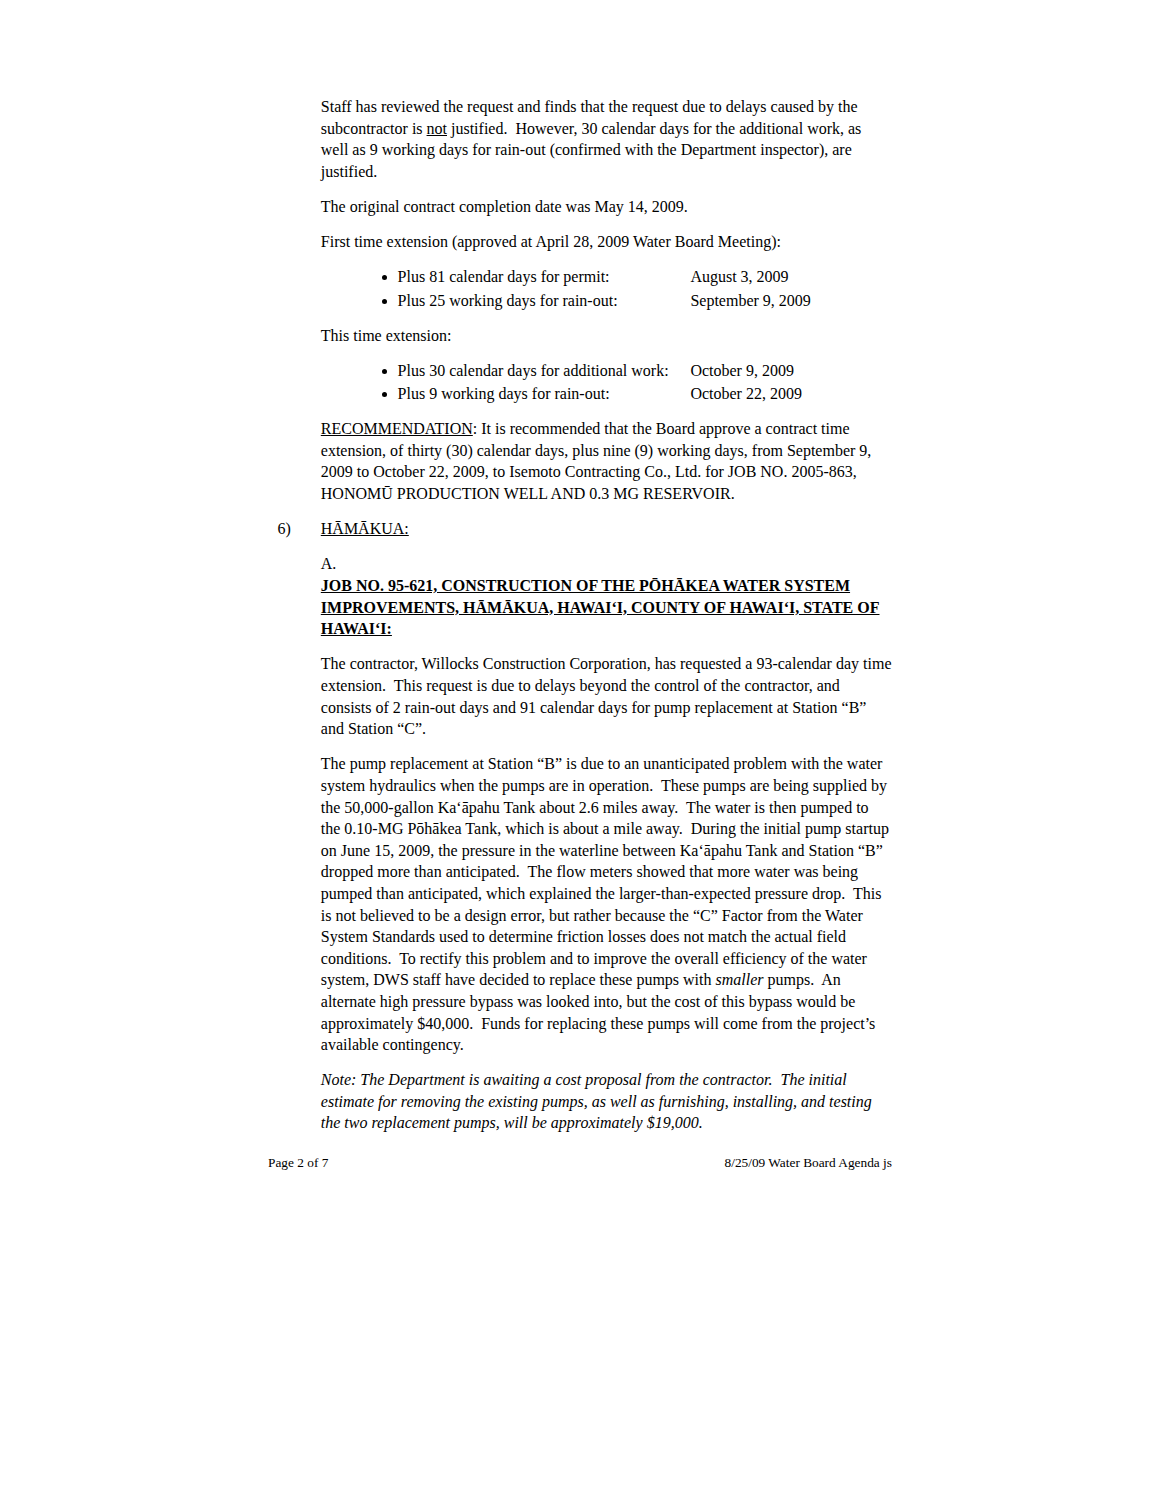Staff has reviewed the request and finds that the request due to delays caused by the subcontractor is not justified. However, 30 calendar days for the additional work, as well as 9 working days for rain-out (confirmed with the Department inspector), are justified.
The original contract completion date was May 14, 2009.
First time extension (approved at April 28, 2009 Water Board Meeting):
Plus 81 calendar days for permit: August 3, 2009
Plus 25 working days for rain-out: September 9, 2009
This time extension:
Plus 30 calendar days for additional work: October 9, 2009
Plus 9 working days for rain-out: October 22, 2009
RECOMMENDATION: It is recommended that the Board approve a contract time extension, of thirty (30) calendar days, plus nine (9) working days, from September 9, 2009 to October 22, 2009, to Isemoto Contracting Co., Ltd. for JOB NO. 2005-863, HONOMŪ PRODUCTION WELL AND 0.3 MG RESERVOIR.
6) HĀMĀKUA:
A. JOB NO. 95-621, CONSTRUCTION OF THE PŌHĀKEA WATER SYSTEM IMPROVEMENTS, HĀMĀKUA, HAWAIʻI, COUNTY OF HAWAIʻI, STATE OF HAWAIʻI:
The contractor, Willocks Construction Corporation, has requested a 93-calendar day time extension. This request is due to delays beyond the control of the contractor, and consists of 2 rain-out days and 91 calendar days for pump replacement at Station “B” and Station “C”.
The pump replacement at Station “B” is due to an unanticipated problem with the water system hydraulics when the pumps are in operation. These pumps are being supplied by the 50,000-gallon Kaʻāpahu Tank about 2.6 miles away. The water is then pumped to the 0.10-MG Pōhākea Tank, which is about a mile away. During the initial pump startup on June 15, 2009, the pressure in the waterline between Kaʻāpahu Tank and Station “B” dropped more than anticipated. The flow meters showed that more water was being pumped than anticipated, which explained the larger-than-expected pressure drop. This is not believed to be a design error, but rather because the “C” Factor from the Water System Standards used to determine friction losses does not match the actual field conditions. To rectify this problem and to improve the overall efficiency of the water system, DWS staff have decided to replace these pumps with smaller pumps. An alternate high pressure bypass was looked into, but the cost of this bypass would be approximately $40,000. Funds for replacing these pumps will come from the project’s available contingency.
Note: The Department is awaiting a cost proposal from the contractor. The initial estimate for removing the existing pumps, as well as furnishing, installing, and testing the two replacement pumps, will be approximately $19,000.
Page 2 of 7 8/25/09 Water Board Agenda js